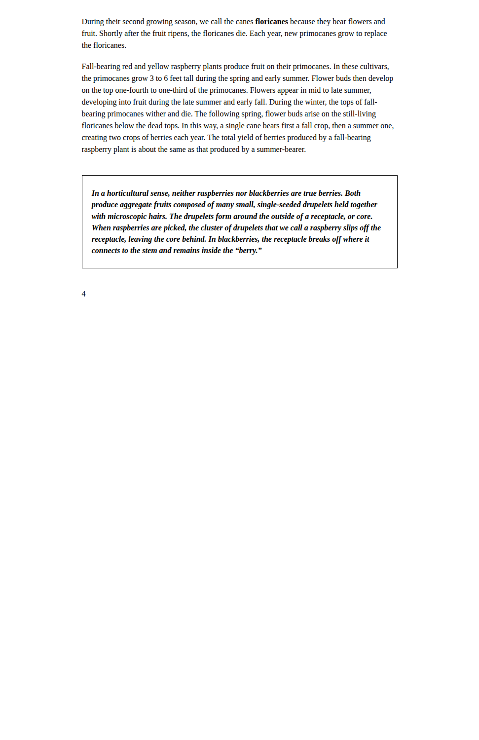During their second growing season, we call the canes floricanes because they bear flowers and fruit. Shortly after the fruit ripens, the floricanes die. Each year, new primocanes grow to replace the floricanes.
Fall-bearing red and yellow raspberry plants produce fruit on their primocanes. In these cultivars, the primocanes grow 3 to 6 feet tall during the spring and early summer. Flower buds then develop on the top one-fourth to one-third of the primocanes. Flowers appear in mid to late summer, developing into fruit during the late summer and early fall. During the winter, the tops of fall-bearing primocanes wither and die. The following spring, flower buds arise on the still-living floricanes below the dead tops. In this way, a single cane bears first a fall crop, then a summer one, creating two crops of berries each year. The total yield of berries produced by a fall-bearing raspberry plant is about the same as that produced by a summer-bearer.
In a horticultural sense, neither raspberries nor blackberries are true berries. Both produce aggregate fruits composed of many small, single-seeded drupelets held together with microscopic hairs. The drupelets form around the outside of a receptacle, or core. When raspberries are picked, the cluster of drupelets that we call a raspberry slips off the receptacle, leaving the core behind. In blackberries, the receptacle breaks off where it connects to the stem and remains inside the “berry.”
4